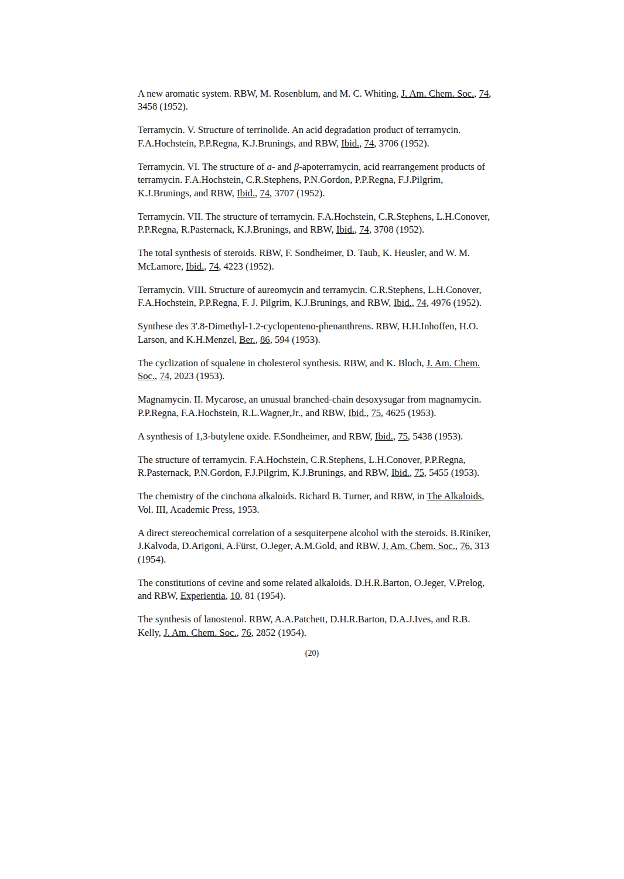A new aromatic system. RBW, M. Rosenblum, and M. C. Whiting, J. Am. Chem. Soc., 74, 3458 (1952).
Terramycin. V. Structure of terrinolide. An acid degradation product of terramycin. F.A.Hochstein, P.P.Regna, K.J.Brunings, and RBW, Ibid., 74, 3706 (1952).
Terramycin. VI. The structure of a- and β-apoterramycin, acid rearrangement products of terramycin. F.A.Hochstein, C.R.Stephens, P.N.Gordon, P.P.Regna, F.J.Pilgrim, K.J.Brunings, and RBW, Ibid., 74, 3707 (1952).
Terramycin. VII. The structure of terramycin. F.A.Hochstein, C.R.Stephens, L.H.Conover, P.P.Regna, R.Pasternack, K.J.Brunings, and RBW, Ibid., 74, 3708 (1952).
The total synthesis of steroids. RBW, F. Sondheimer, D. Taub, K. Heusler, and W. M. McLamore, Ibid., 74, 4223 (1952).
Terramycin. VIII. Structure of aureomycin and terramycin. C.R.Stephens, L.H.Conover, F.A.Hochstein, P.P.Regna, F. J. Pilgrim, K.J.Brunings, and RBW, Ibid., 74, 4976 (1952).
Synthese des 3'.8-Dimethyl-1.2-cyclopenteno-phenanthrens. RBW, H.H.Inhoffen, H.O. Larson, and K.H.Menzel, Ber., 86, 594 (1953).
The cyclization of squalene in cholesterol synthesis. RBW, and K. Bloch, J. Am. Chem. Soc., 74, 2023 (1953).
Magnamycin. II. Mycarose, an unusual branched-chain desoxysugar from magnamycin. P.P.Regna, F.A.Hochstein, R.L.Wagner,Jr., and RBW, Ibid., 75, 4625 (1953).
A synthesis of 1,3-butylene oxide. F.Sondheimer, and RBW, Ibid., 75, 5438 (1953).
The structure of terramycin. F.A.Hochstein, C.R.Stephens, L.H.Conover, P.P.Regna, R.Pasternack, P.N.Gordon, F.J.Pilgrim, K.J.Brunings, and RBW, Ibid., 75, 5455 (1953).
The chemistry of the cinchona alkaloids. Richard B. Turner, and RBW, in The Alkaloids, Vol. III, Academic Press, 1953.
A direct stereochemical correlation of a sesquiterpene alcohol with the steroids. B.Riniker, J.Kalvoda, D.Arigoni, A.Fürst, O.Jeger, A.M.Gold, and RBW, J. Am. Chem. Soc., 76, 313 (1954).
The constitutions of cevine and some related alkaloids. D.H.R.Barton, O.Jeger, V.Prelog, and RBW, Experientia, 10, 81 (1954).
The synthesis of lanostenol. RBW, A.A.Patchett, D.H.R.Barton, D.A.J.Ives, and R.B. Kelly, J. Am. Chem. Soc., 76, 2852 (1954).
(20)